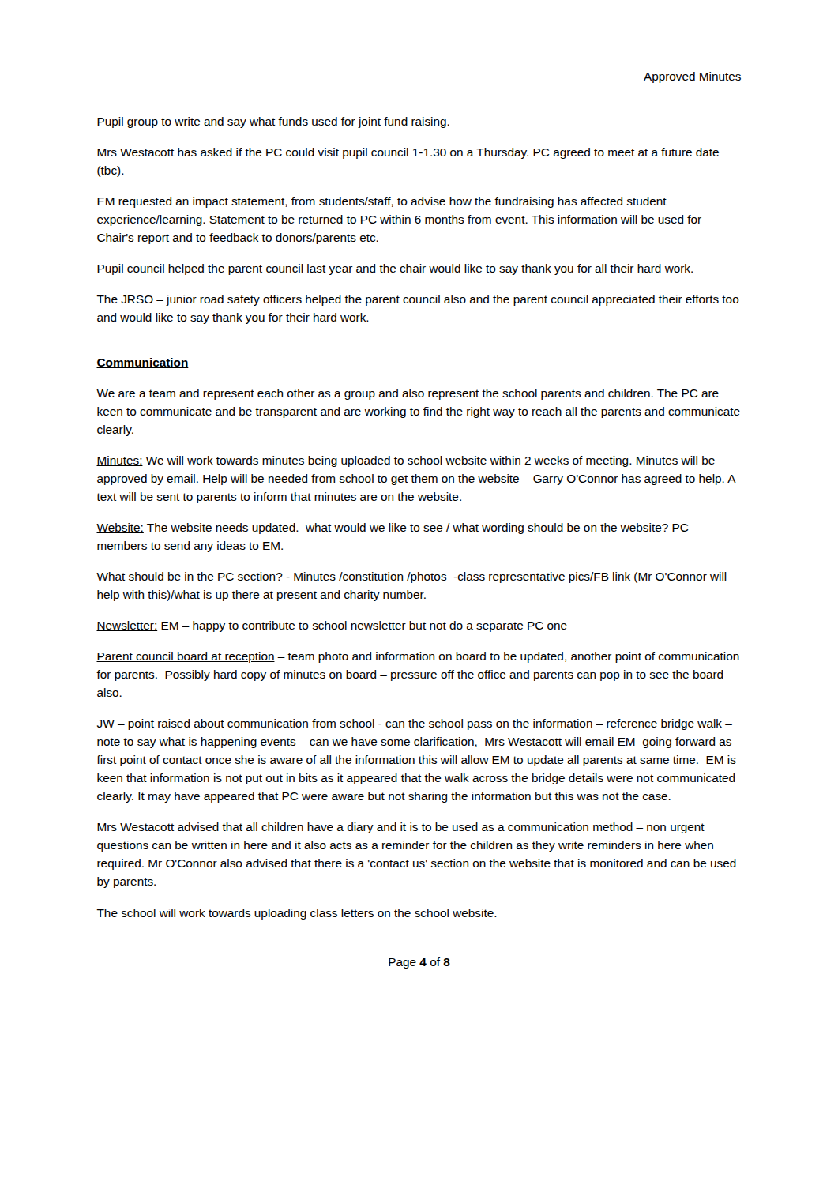Approved Minutes
Pupil group to write and say what funds used for joint fund raising.
Mrs Westacott has asked if the PC could visit pupil council 1-1.30 on a Thursday. PC agreed to meet at a future date (tbc).
EM requested an impact statement, from students/staff, to advise how the fundraising has affected student experience/learning. Statement to be returned to PC within 6 months from event. This information will be used for Chair's report and to feedback to donors/parents etc.
Pupil council helped the parent council last year and the chair would like to say thank you for all their hard work.
The JRSO – junior road safety officers helped the parent council also and the parent council appreciated their efforts too and would like to say thank you for their hard work.
Communication
We are a team and represent each other as a group and also represent the school parents and children. The PC are keen to communicate and be transparent and are working to find the right way to reach all the parents and communicate clearly.
Minutes: We will work towards minutes being uploaded to school website within 2 weeks of meeting. Minutes will be approved by email. Help will be needed from school to get them on the website – Garry O'Connor has agreed to help. A text will be sent to parents to inform that minutes are on the website.
Website: The website needs updated.–what would we like to see / what wording should be on the website? PC members to send any ideas to EM.
What should be in the PC section? - Minutes /constitution /photos -class representative pics/FB link (Mr O'Connor will help with this)/what is up there at present and charity number.
Newsletter: EM – happy to contribute to school newsletter but not do a separate PC one
Parent council board at reception – team photo and information on board to be updated, another point of communication for parents. Possibly hard copy of minutes on board – pressure off the office and parents can pop in to see the board also.
JW – point raised about communication from school - can the school pass on the information – reference bridge walk – note to say what is happening events – can we have some clarification, Mrs Westacott will email EM going forward as first point of contact once she is aware of all the information this will allow EM to update all parents at same time. EM is keen that information is not put out in bits as it appeared that the walk across the bridge details were not communicated clearly. It may have appeared that PC were aware but not sharing the information but this was not the case.
Mrs Westacott advised that all children have a diary and it is to be used as a communication method – non urgent questions can be written in here and it also acts as a reminder for the children as they write reminders in here when required. Mr O'Connor also advised that there is a 'contact us' section on the website that is monitored and can be used by parents.
The school will work towards uploading class letters on the school website.
Page 4 of 8